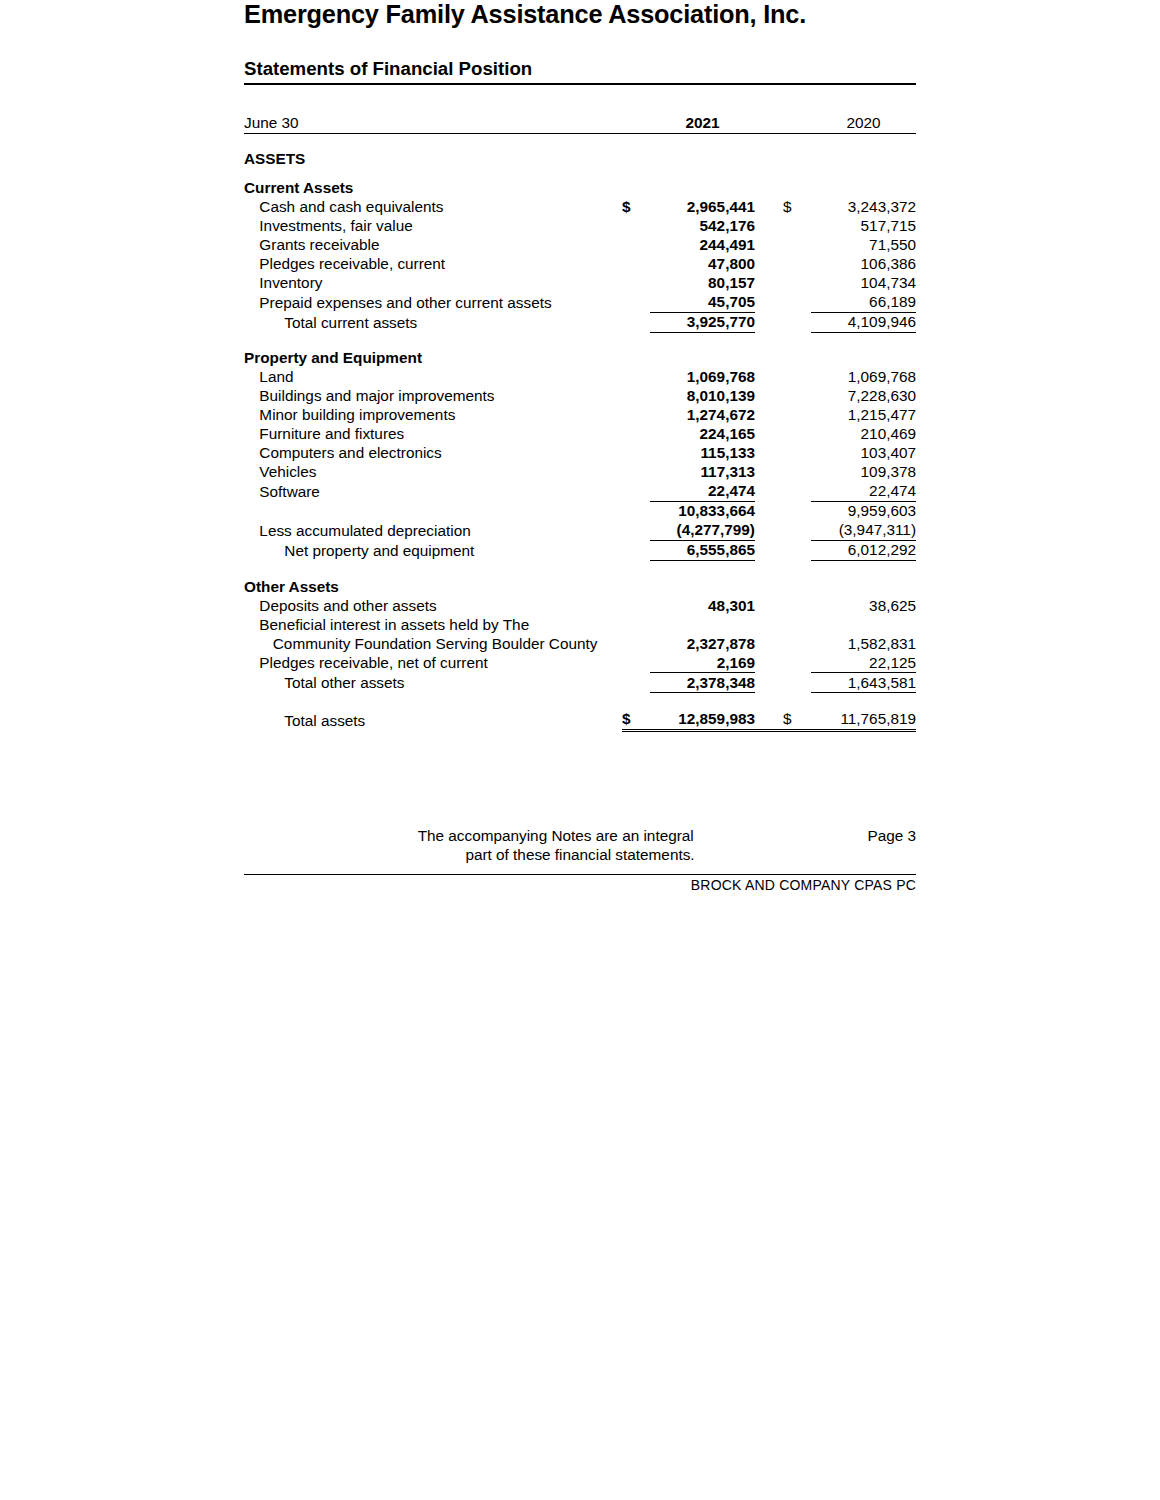Emergency Family Assistance Association, Inc.
Statements of Financial Position
| June 30 | | 2021 | | | 2020 |
| ASSETS | | | | | |
| Current Assets | | | | | |
| Cash and cash equivalents | $ | 2,965,441 | | $ | 3,243,372 |
| Investments, fair value | | 542,176 | | | 517,715 |
| Grants receivable | | 244,491 | | | 71,550 |
| Pledges receivable, current | | 47,800 | | | 106,386 |
| Inventory | | 80,157 | | | 104,734 |
| Prepaid expenses and other current assets | | 45,705 | | | 66,189 |
| Total current assets | | 3,925,770 | | | 4,109,946 |
| Property and Equipment | | | | | |
| Land | | 1,069,768 | | | 1,069,768 |
| Buildings and major improvements | | 8,010,139 | | | 7,228,630 |
| Minor building improvements | | 1,274,672 | | | 1,215,477 |
| Furniture and fixtures | | 224,165 | | | 210,469 |
| Computers and electronics | | 115,133 | | | 103,407 |
| Vehicles | | 117,313 | | | 109,378 |
| Software | | 22,474 | | | 22,474 |
| | | 10,833,664 | | | 9,959,603 |
| Less accumulated depreciation | | (4,277,799) | | | (3,947,311) |
| Net property and equipment | | 6,555,865 | | | 6,012,292 |
| Other Assets | | | | | |
| Deposits and other assets | | 48,301 | | | 38,625 |
| Beneficial interest in assets held by The | | | | | |
| Community Foundation Serving Boulder County | | 2,327,878 | | | 1,582,831 |
| Pledges receivable, net of current | | 2,169 | | | 22,125 |
| Total other assets | | 2,378,348 | | | 1,643,581 |
| Total assets | $ | 12,859,983 | | $ | 11,765,819 |
Page 3 The accompanying Notes are an integral
part of these financial statements.
BROCK AND COMPANY CPAS PC